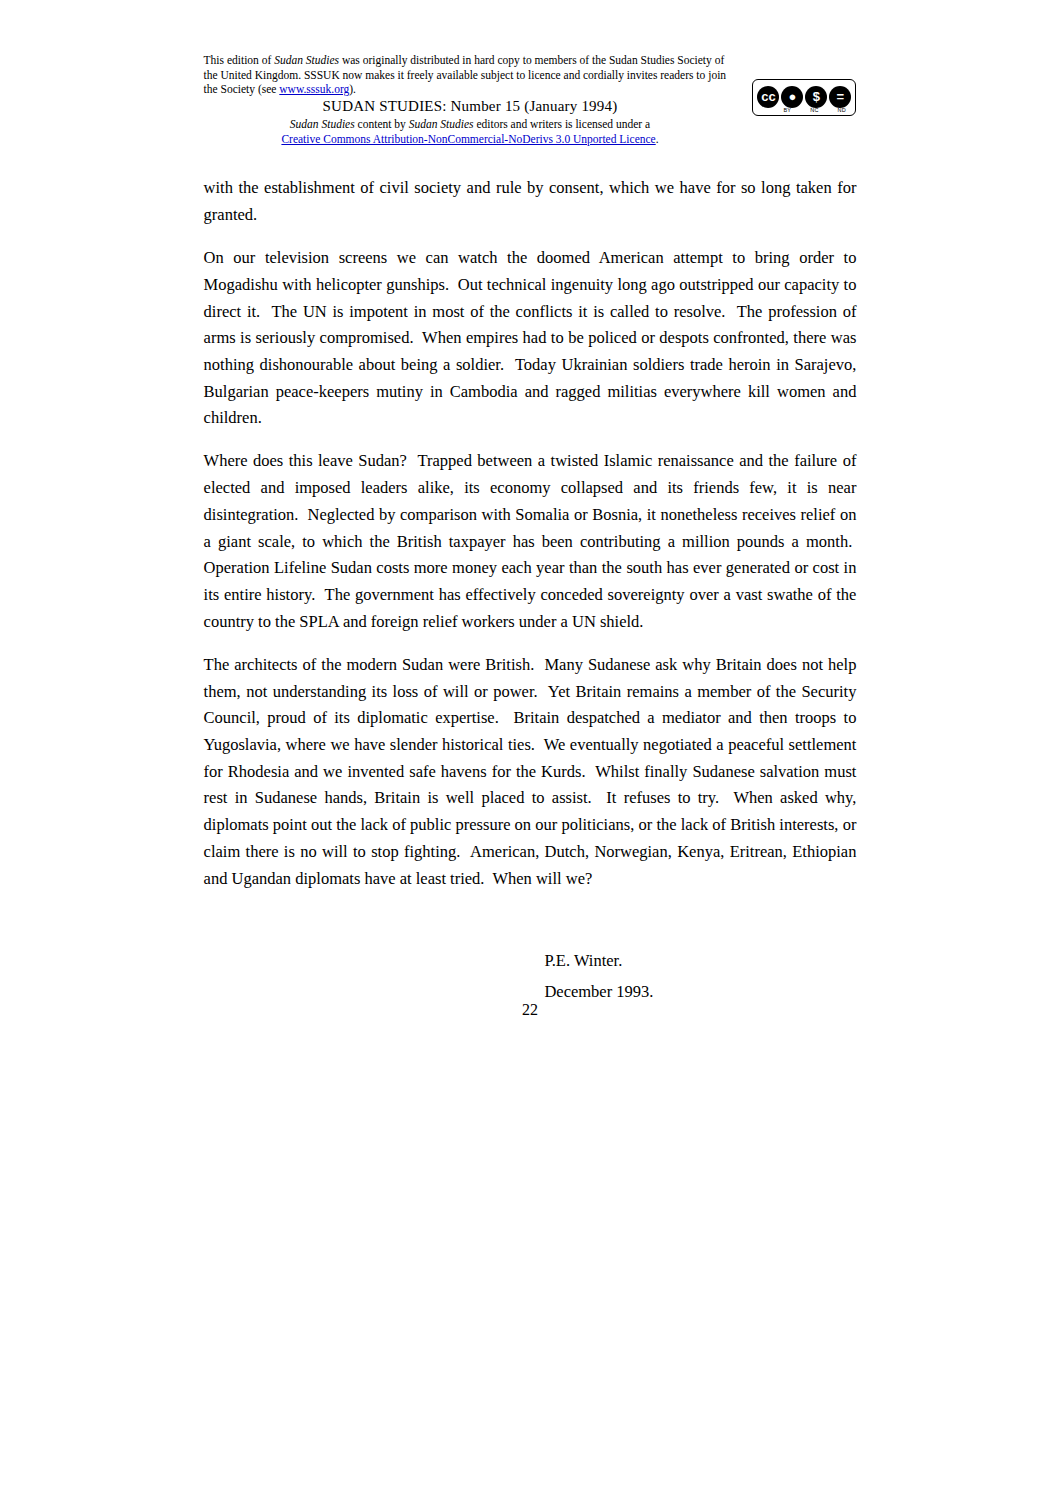This edition of Sudan Studies was originally distributed in hard copy to members of the Sudan Studies Society of the United Kingdom. SSSUK now makes it freely available subject to licence and cordially invites readers to join the Society (see www.sssuk.org).
SUDAN STUDIES: Number 15 (January 1994)
Sudan Studies content by Sudan Studies editors and writers is licensed under a
Creative Commons Attribution-NonCommercial-NoDerivs 3.0 Unported Licence.
cc ● = BY NC ND
with the establishment of civil society and rule by consent, which we have for so long taken for granted.
On our television screens we can watch the doomed American attempt to bring order to Mogadishu with helicopter gunships. Out technical ingenuity long ago outstripped our capacity to direct it. The UN is impotent in most of the conflicts it is called to resolve. The profession of arms is seriously compromised. When empires had to be policed or despots confronted, there was nothing dishonourable about being a soldier. Today Ukrainian soldiers trade heroin in Sarajevo, Bulgarian peace-keepers mutiny in Cambodia and ragged militias everywhere kill women and children.
Where does this leave Sudan? Trapped between a twisted Islamic renaissance and the failure of elected and imposed leaders alike, its economy collapsed and its friends few, it is near disintegration. Neglected by comparison with Somalia or Bosnia, it nonetheless receives relief on a giant scale, to which the British taxpayer has been contributing a million pounds a month. Operation Lifeline Sudan costs more money each year than the south has ever generated or cost in its entire history. The government has effectively conceded sovereignty over a vast swathe of the country to the SPLA and foreign relief workers under a UN shield.
The architects of the modern Sudan were British. Many Sudanese ask why Britain does not help them, not understanding its loss of will or power. Yet Britain remains a member of the Security Council, proud of its diplomatic expertise. Britain despatched a mediator and then troops to Yugoslavia, where we have slender historical ties. We eventually negotiated a peaceful settlement for Rhodesia and we invented safe havens for the Kurds. Whilst finally Sudanese salvation must rest in Sudanese hands, Britain is well placed to assist. It refuses to try. When asked why, diplomats point out the lack of public pressure on our politicians, or the lack of British interests, or claim there is no will to stop fighting. American, Dutch, Norwegian, Kenya, Eritrean, Ethiopian and Ugandan diplomats have at least tried. When will we?
P.E. Winter.
December 1993.
22